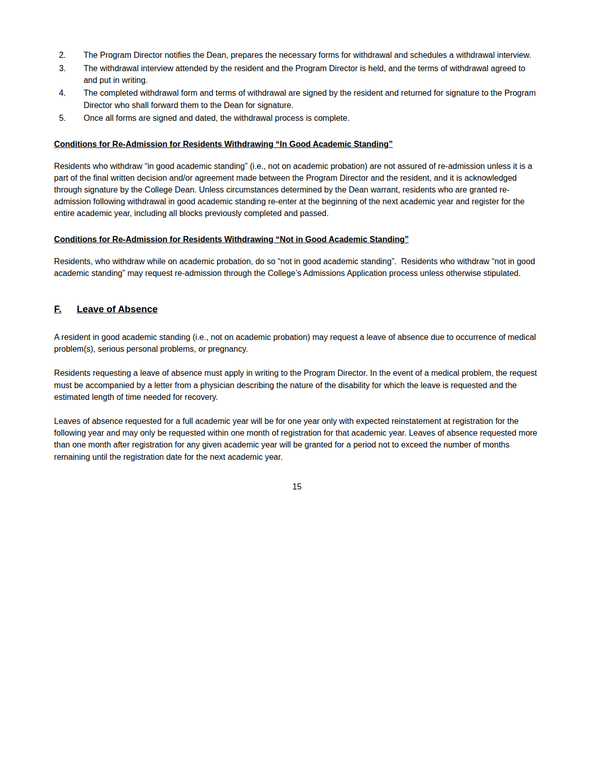2. The Program Director notifies the Dean, prepares the necessary forms for withdrawal and schedules a withdrawal interview.
3. The withdrawal interview attended by the resident and the Program Director is held, and the terms of withdrawal agreed to and put in writing.
4. The completed withdrawal form and terms of withdrawal are signed by the resident and returned for signature to the Program Director who shall forward them to the Dean for signature.
5. Once all forms are signed and dated, the withdrawal process is complete.
Conditions for Re-Admission for Residents Withdrawing “In Good Academic Standing”
Residents who withdraw “in good academic standing” (i.e., not on academic probation) are not assured of re-admission unless it is a part of the final written decision and/or agreement made between the Program Director and the resident, and it is acknowledged through signature by the College Dean. Unless circumstances determined by the Dean warrant, residents who are granted re-admission following withdrawal in good academic standing re-enter at the beginning of the next academic year and register for the entire academic year, including all blocks previously completed and passed.
Conditions for Re-Admission for Residents Withdrawing “Not in Good Academic Standing”
Residents, who withdraw while on academic probation, do so “not in good academic standing”. Residents who withdraw “not in good academic standing” may request re-admission through the College’s Admissions Application process unless otherwise stipulated.
F. Leave of Absence
A resident in good academic standing (i.e., not on academic probation) may request a leave of absence due to occurrence of medical problem(s), serious personal problems, or pregnancy.
Residents requesting a leave of absence must apply in writing to the Program Director. In the event of a medical problem, the request must be accompanied by a letter from a physician describing the nature of the disability for which the leave is requested and the estimated length of time needed for recovery.
Leaves of absence requested for a full academic year will be for one year only with expected reinstatement at registration for the following year and may only be requested within one month of registration for that academic year. Leaves of absence requested more than one month after registration for any given academic year will be granted for a period not to exceed the number of months remaining until the registration date for the next academic year.
15